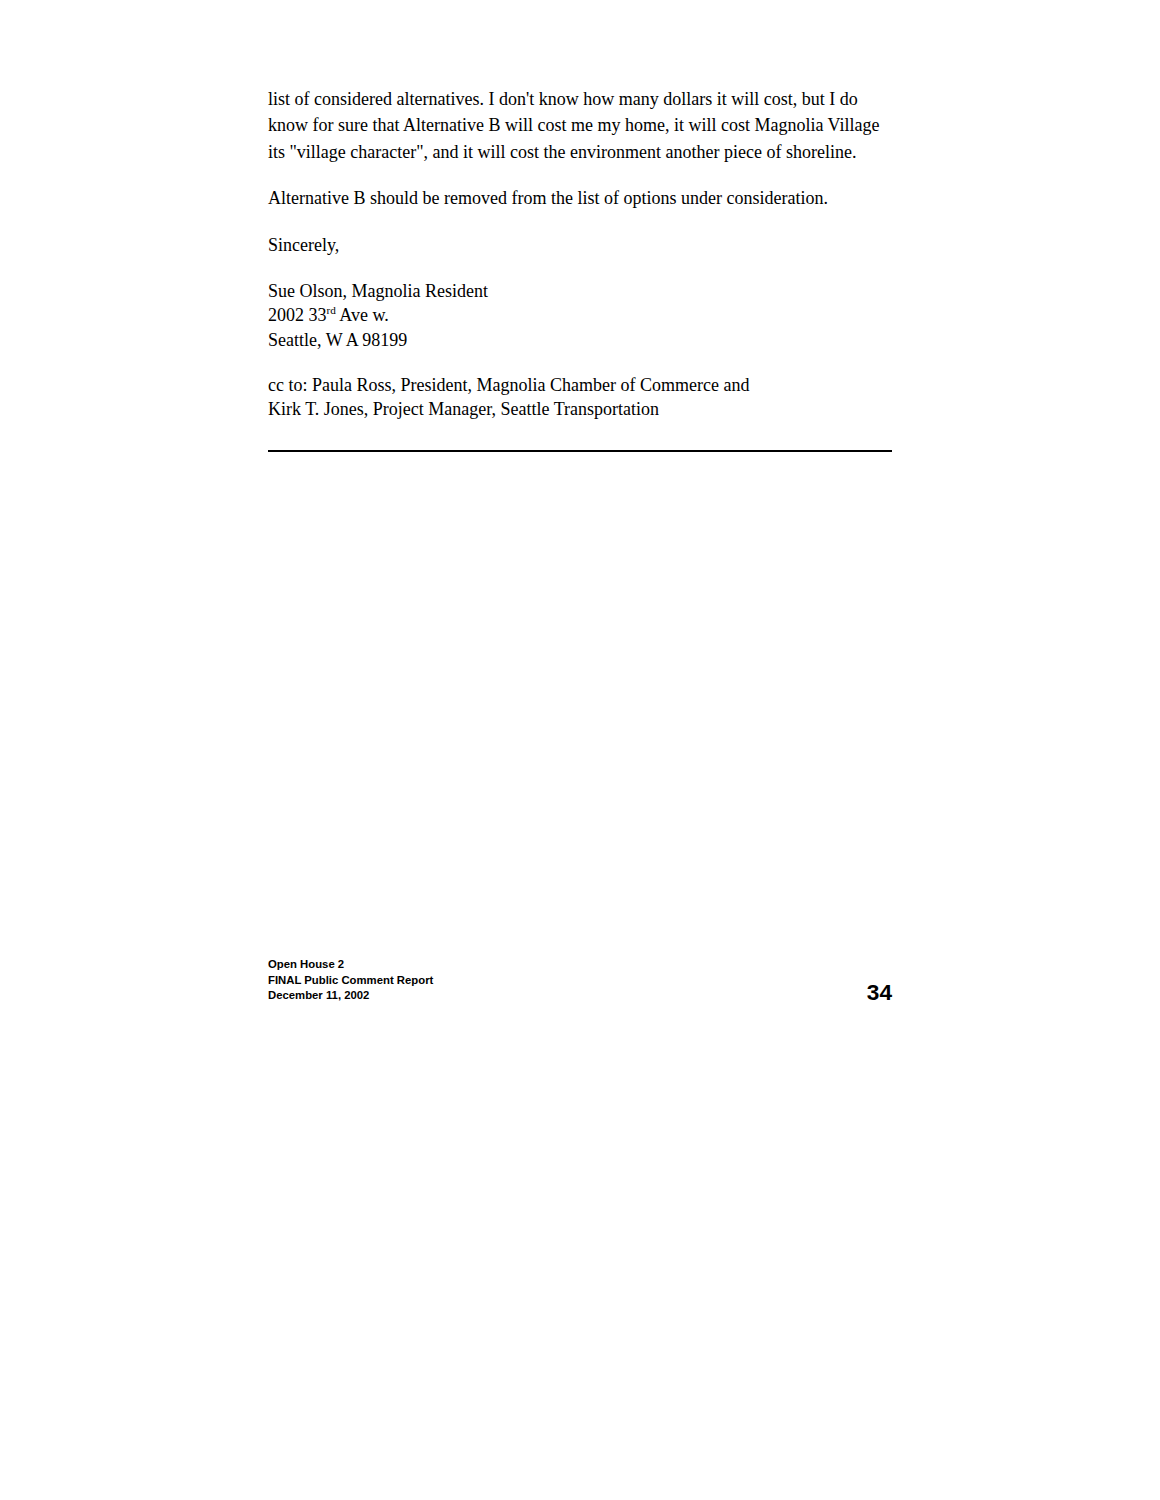list of considered alternatives. I don't know how many dollars it will cost, but I do know for sure that Alternative B will cost me my home, it will cost Magnolia Village its "village character", and it will cost the environment another piece of shoreline.
Alternative B should be removed from the list of options under consideration.
Sincerely,
Sue Olson, Magnolia Resident
2002 33rd Ave w.
Seattle, W A 98199
cc to: Paula Ross, President, Magnolia Chamber of Commerce and
Kirk T. Jones, Project Manager, Seattle Transportation
Open House 2
FINAL Public Comment Report
December 11, 2002
34